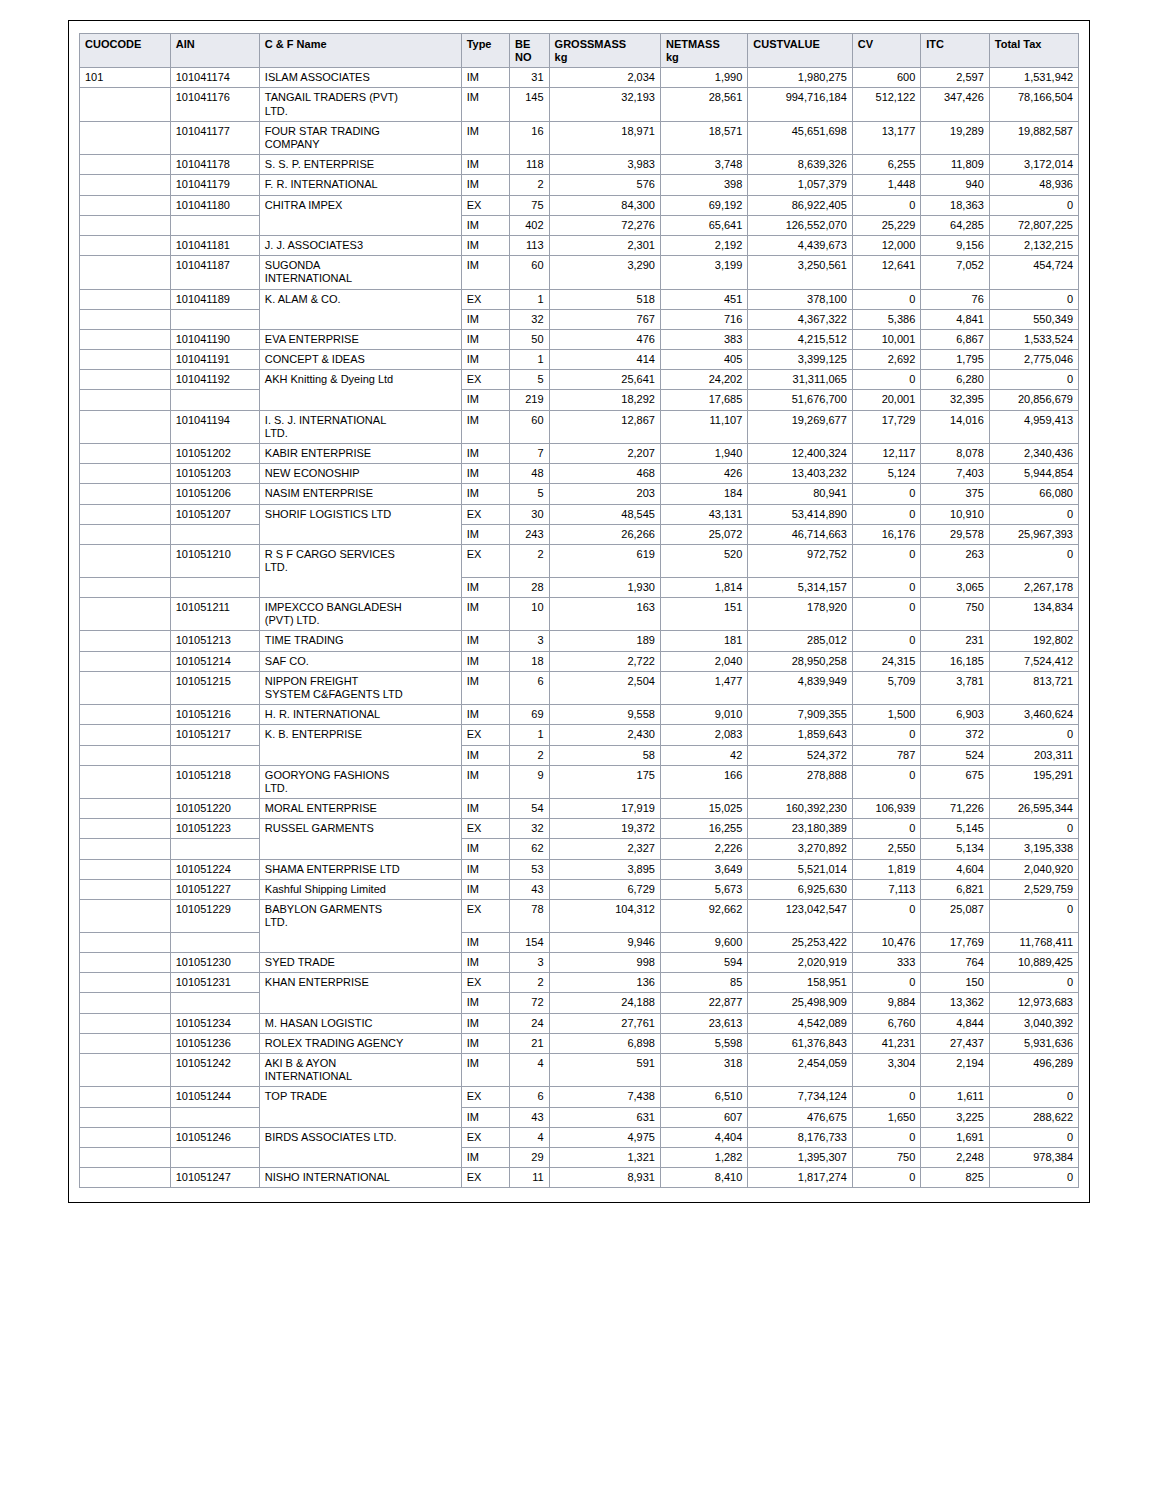| CUOCODE | AIN | C & F Name | Type | BE NO | GROSSMASS kg | NETMASS kg | CUSTVALUE | CV | ITC | Total Tax |
| --- | --- | --- | --- | --- | --- | --- | --- | --- | --- | --- |
| 101 | 101041174 | ISLAM ASSOCIATES | IM | 31 | 2,034 | 1,990 | 1,980,275 | 600 | 2,597 | 1,531,942 |
| | 101041176 | TANGAIL TRADERS (PVT) LTD. | IM | 145 | 32,193 | 28,561 | 994,716,184 | 512,122 | 347,426 | 78,166,504 |
| | 101041177 | FOUR STAR TRADING COMPANY | IM | 16 | 18,971 | 18,571 | 45,651,698 | 13,177 | 19,289 | 19,882,587 |
| | 101041178 | S. S. P. ENTERPRISE | IM | 118 | 3,983 | 3,748 | 8,639,326 | 6,255 | 11,809 | 3,172,014 |
| | 101041179 | F. R. INTERNATIONAL | IM | 2 | 576 | 398 | 1,057,379 | 1,448 | 940 | 48,936 |
| | 101041180 | CHITRA IMPEX | EX | 75 | 84,300 | 69,192 | 86,922,405 | 0 | 18,363 | 0 |
| | | | IM | 402 | 72,276 | 65,641 | 126,552,070 | 25,229 | 64,285 | 72,807,225 |
| | 101041181 | J. J. ASSOCIATES3 | IM | 113 | 2,301 | 2,192 | 4,439,673 | 12,000 | 9,156 | 2,132,215 |
| | 101041187 | SUGONDA INTERNATIONAL | IM | 60 | 3,290 | 3,199 | 3,250,561 | 12,641 | 7,052 | 454,724 |
| | 101041189 | K. ALAM & CO. | EX | 1 | 518 | 451 | 378,100 | 0 | 76 | 0 |
| | | | IM | 32 | 767 | 716 | 4,367,322 | 5,386 | 4,841 | 550,349 |
| | 101041190 | EVA ENTERPRISE | IM | 50 | 476 | 383 | 4,215,512 | 10,001 | 6,867 | 1,533,524 |
| | 101041191 | CONCEPT & IDEAS | IM | 1 | 414 | 405 | 3,399,125 | 2,692 | 1,795 | 2,775,046 |
| | 101041192 | AKH Knitting & Dyeing Ltd | EX | 5 | 25,641 | 24,202 | 31,311,065 | 0 | 6,280 | 0 |
| | | | IM | 219 | 18,292 | 17,685 | 51,676,700 | 20,001 | 32,395 | 20,856,679 |
| | 101041194 | I. S. J. INTERNATIONAL LTD. | IM | 60 | 12,867 | 11,107 | 19,269,677 | 17,729 | 14,016 | 4,959,413 |
| | 101051202 | KABIR ENTERPRISE | IM | 7 | 2,207 | 1,940 | 12,400,324 | 12,117 | 8,078 | 2,340,436 |
| | 101051203 | NEW ECONOSHIP | IM | 48 | 468 | 426 | 13,403,232 | 5,124 | 7,403 | 5,944,854 |
| | 101051206 | NASIM ENTERPRISE | IM | 5 | 203 | 184 | 80,941 | 0 | 375 | 66,080 |
| | 101051207 | SHORIF LOGISTICS LTD | EX | 30 | 48,545 | 43,131 | 53,414,890 | 0 | 10,910 | 0 |
| | | | IM | 243 | 26,266 | 25,072 | 46,714,663 | 16,176 | 29,578 | 25,967,393 |
| | 101051210 | R S F CARGO SERVICES LTD. | EX | 2 | 619 | 520 | 972,752 | 0 | 263 | 0 |
| | | | IM | 28 | 1,930 | 1,814 | 5,314,157 | 0 | 3,065 | 2,267,178 |
| | 101051211 | IMPEXCCO BANGLADESH (PVT) LTD. | IM | 10 | 163 | 151 | 178,920 | 0 | 750 | 134,834 |
| | 101051213 | TIME TRADING | IM | 3 | 189 | 181 | 285,012 | 0 | 231 | 192,802 |
| | 101051214 | SAF CO. | IM | 18 | 2,722 | 2,040 | 28,950,258 | 24,315 | 16,185 | 7,524,412 |
| | 101051215 | NIPPON FREIGHT SYSTEM C&FAGENTS LTD | IM | 6 | 2,504 | 1,477 | 4,839,949 | 5,709 | 3,781 | 813,721 |
| | 101051216 | H. R. INTERNATIONAL | IM | 69 | 9,558 | 9,010 | 7,909,355 | 1,500 | 6,903 | 3,460,624 |
| | 101051217 | K. B. ENTERPRISE | EX | 1 | 2,430 | 2,083 | 1,859,643 | 0 | 372 | 0 |
| | | | IM | 2 | 58 | 42 | 524,372 | 787 | 524 | 203,311 |
| | 101051218 | GOORYONG FASHIONS LTD. | IM | 9 | 175 | 166 | 278,888 | 0 | 675 | 195,291 |
| | 101051220 | MORAL ENTERPRISE | IM | 54 | 17,919 | 15,025 | 160,392,230 | 106,939 | 71,226 | 26,595,344 |
| | 101051223 | RUSSEL GARMENTS | EX | 32 | 19,372 | 16,255 | 23,180,389 | 0 | 5,145 | 0 |
| | | | IM | 62 | 2,327 | 2,226 | 3,270,892 | 2,550 | 5,134 | 3,195,338 |
| | 101051224 | SHAMA ENTERPRISE LTD | IM | 53 | 3,895 | 3,649 | 5,521,014 | 1,819 | 4,604 | 2,040,920 |
| | 101051227 | Kashful Shipping Limited | IM | 43 | 6,729 | 5,673 | 6,925,630 | 7,113 | 6,821 | 2,529,759 |
| | 101051229 | BABYLON GARMENTS LTD. | EX | 78 | 104,312 | 92,662 | 123,042,547 | 0 | 25,087 | 0 |
| | | | IM | 154 | 9,946 | 9,600 | 25,253,422 | 10,476 | 17,769 | 11,768,411 |
| | 101051230 | SYED TRADE | IM | 3 | 998 | 594 | 2,020,919 | 333 | 764 | 10,889,425 |
| | 101051231 | KHAN ENTERPRISE | EX | 2 | 136 | 85 | 158,951 | 0 | 150 | 0 |
| | | | IM | 72 | 24,188 | 22,877 | 25,498,909 | 9,884 | 13,362 | 12,973,683 |
| | 101051234 | M. HASAN LOGISTIC | IM | 24 | 27,761 | 23,613 | 4,542,089 | 6,760 | 4,844 | 3,040,392 |
| | 101051236 | ROLEX TRADING AGENCY | IM | 21 | 6,898 | 5,598 | 61,376,843 | 41,231 | 27,437 | 5,931,636 |
| | 101051242 | AKI B & AYON INTERNATIONAL | IM | 4 | 591 | 318 | 2,454,059 | 3,304 | 2,194 | 496,289 |
| | 101051244 | TOP TRADE | EX | 6 | 7,438 | 6,510 | 7,734,124 | 0 | 1,611 | 0 |
| | | | IM | 43 | 631 | 607 | 476,675 | 1,650 | 3,225 | 288,622 |
| | 101051246 | BIRDS ASSOCIATES LTD. | EX | 4 | 4,975 | 4,404 | 8,176,733 | 0 | 1,691 | 0 |
| | | | IM | 29 | 1,321 | 1,282 | 1,395,307 | 750 | 2,248 | 978,384 |
| | 101051247 | NISHO INTERNATIONAL | EX | 11 | 8,931 | 8,410 | 1,817,274 | 0 | 825 | 0 |